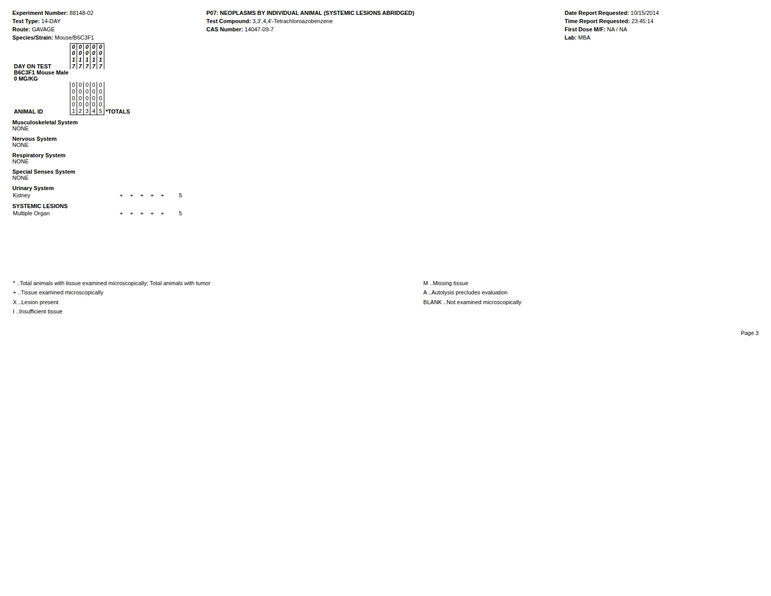| Experiment Number: 88148-02 | P07: NEOPLASMS BY INDIVIDUAL ANIMAL (SYSTEMIC LESIONS ABRIDGED) | Date Report Requested: 10/15/2014 |
| Test Type: 14-DAY | Test Compound: 3,3',4,4'-Tetrachloroazobenzene | Time Report Requested: 23:45:14 |
| Route: GAVAGE | CAS Number: 14047-09-7 | First Dose M/F: NA / NA |
| Species/Strain: Mouse/B6C3F1 | | Lab: MBA |
| DAY ON TEST | 0 0 1 7 | 0 0 1 7 | 0 0 1 7 | 0 0 1 7 | 0 0 1 7 | |
| B6C3F1 Mouse Male | | |
| 0 MG/KG | | |
| ANIMAL ID | 0 0 0 0 1 | 0 0 0 0 2 | 0 0 0 0 3 | 0 0 0 0 4 | 0 0 0 0 5 | *TOTALS |
Musculoskeletal System
NONE
Nervous System
NONE
Respiratory System
NONE
Special Senses System
NONE
Urinary System
| Kidney | + | + | + | + | + | 5 |
SYSTEMIC LESIONS
| Multiple Organ | + | + | + | + | + | 5 |
| * ..Total animals with tissue examined microscopically; Total animals with tumor | M ..Missing tissue |
| + ..Tissue examined microscopically | A ..Autolysis precludes evaluation |
| X ..Lesion present | BLANK ..Not examined microscopically |
| I ..Insufficient tissue | |
Page 3